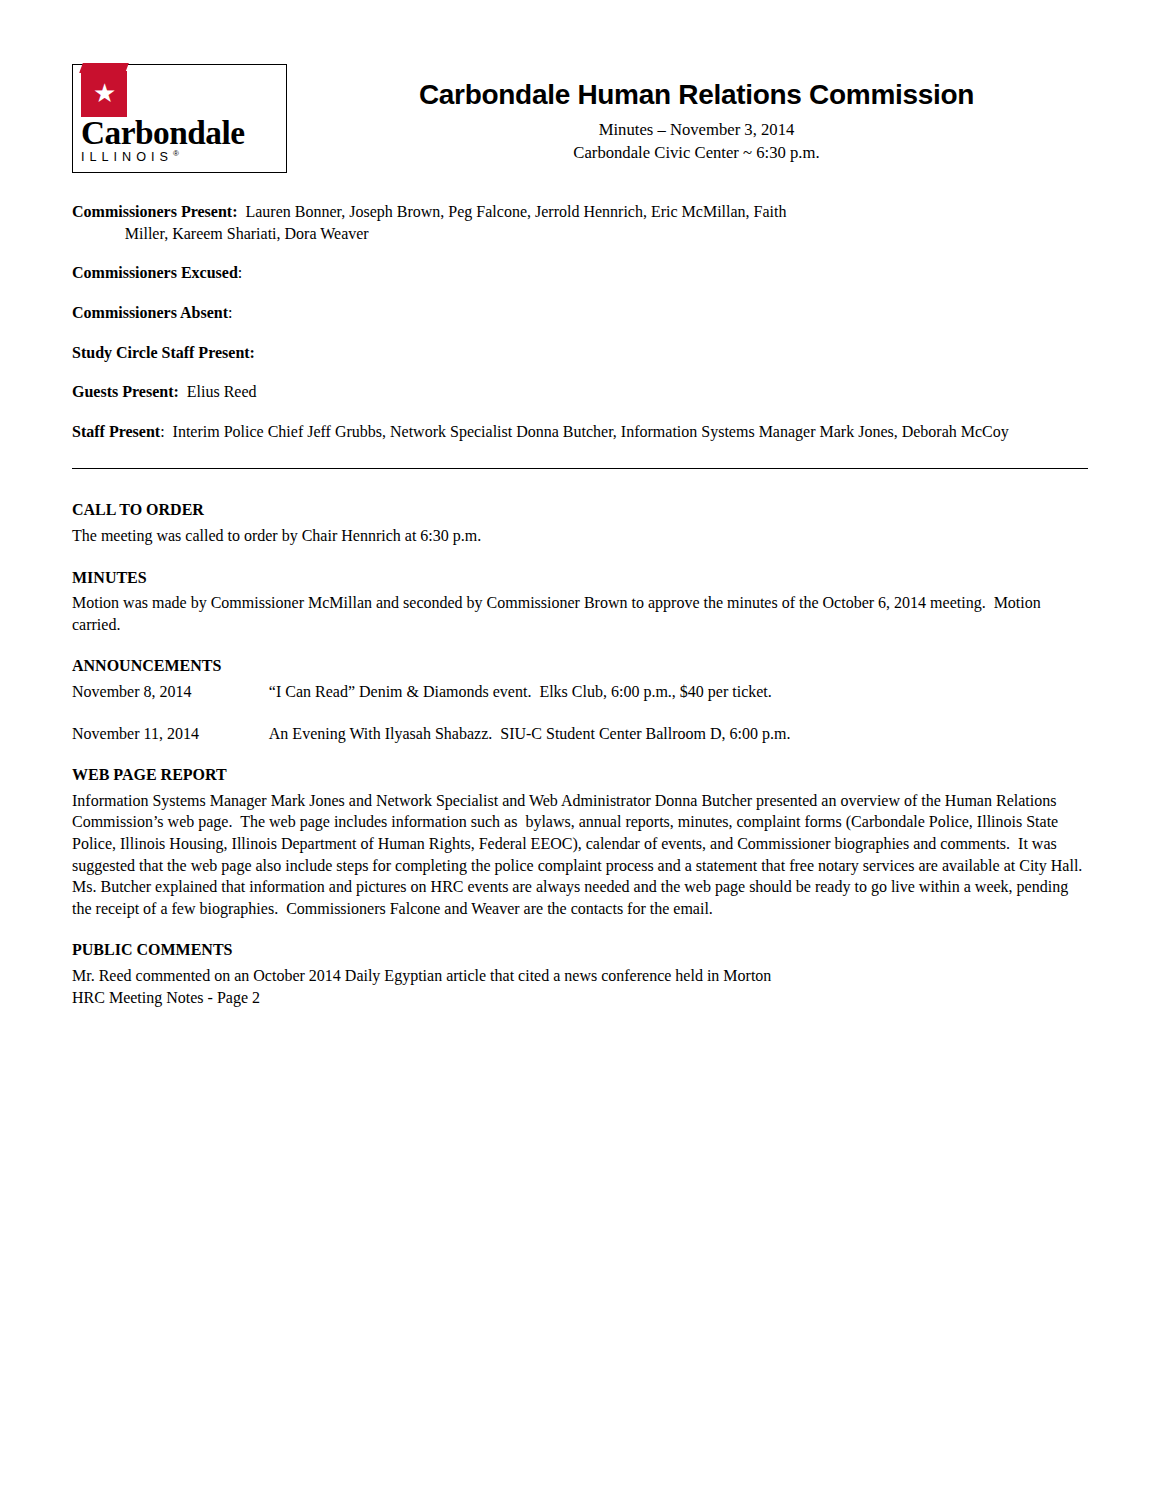Carbondale
ILLINOIS®
Carbondale Human Relations Commission
Minutes – November 3, 2014
Carbondale Civic Center ~ 6:30 p.m.
Commissioners Present: Lauren Bonner, Joseph Brown, Peg Falcone, Jerrold Hennrich, Eric McMillan, Faith Miller, Kareem Shariati, Dora Weaver
Commissioners Excused:
Commissioners Absent:
Study Circle Staff Present:
Guests Present: Elius Reed
Staff Present: Interim Police Chief Jeff Grubbs, Network Specialist Donna Butcher, Information Systems Manager Mark Jones, Deborah McCoy
Call to Order
The meeting was called to order by Chair Hennrich at 6:30 p.m.
Minutes
Motion was made by Commissioner McMillan and seconded by Commissioner Brown to approve the minutes of the October 6, 2014 meeting. Motion carried.
Announcements
November 8, 2014“I Can Read” Denim & Diamonds event. Elks Club, 6:00 p.m., $40 per ticket.
November 11, 2014 An Evening With Ilyasah Shabazz. SIU-C Student Center Ballroom D, 6:00 p.m.
Web Page Report
Information Systems Manager Mark Jones and Network Specialist and Web Administrator Donna Butcher presented an overview of the Human Relations Commission’s web page. The web page includes information such as bylaws, annual reports, minutes, complaint forms (Carbondale Police, Illinois State Police, Illinois Housing, Illinois Department of Human Rights, Federal EEOC), calendar of events, and Commissioner biographies and comments. It was suggested that the web page also include steps for completing the police complaint process and a statement that free notary services are available at City Hall. Ms. Butcher explained that information and pictures on HRC events are always needed and the web page should be ready to go live within a week, pending the receipt of a few biographies. Commissioners Falcone and Weaver are the contacts for the email.
Public Comments
Mr. Reed commented on an October 2014 Daily Egyptian article that cited a news conference held in Morton
HRC Meeting Notes - Page 2